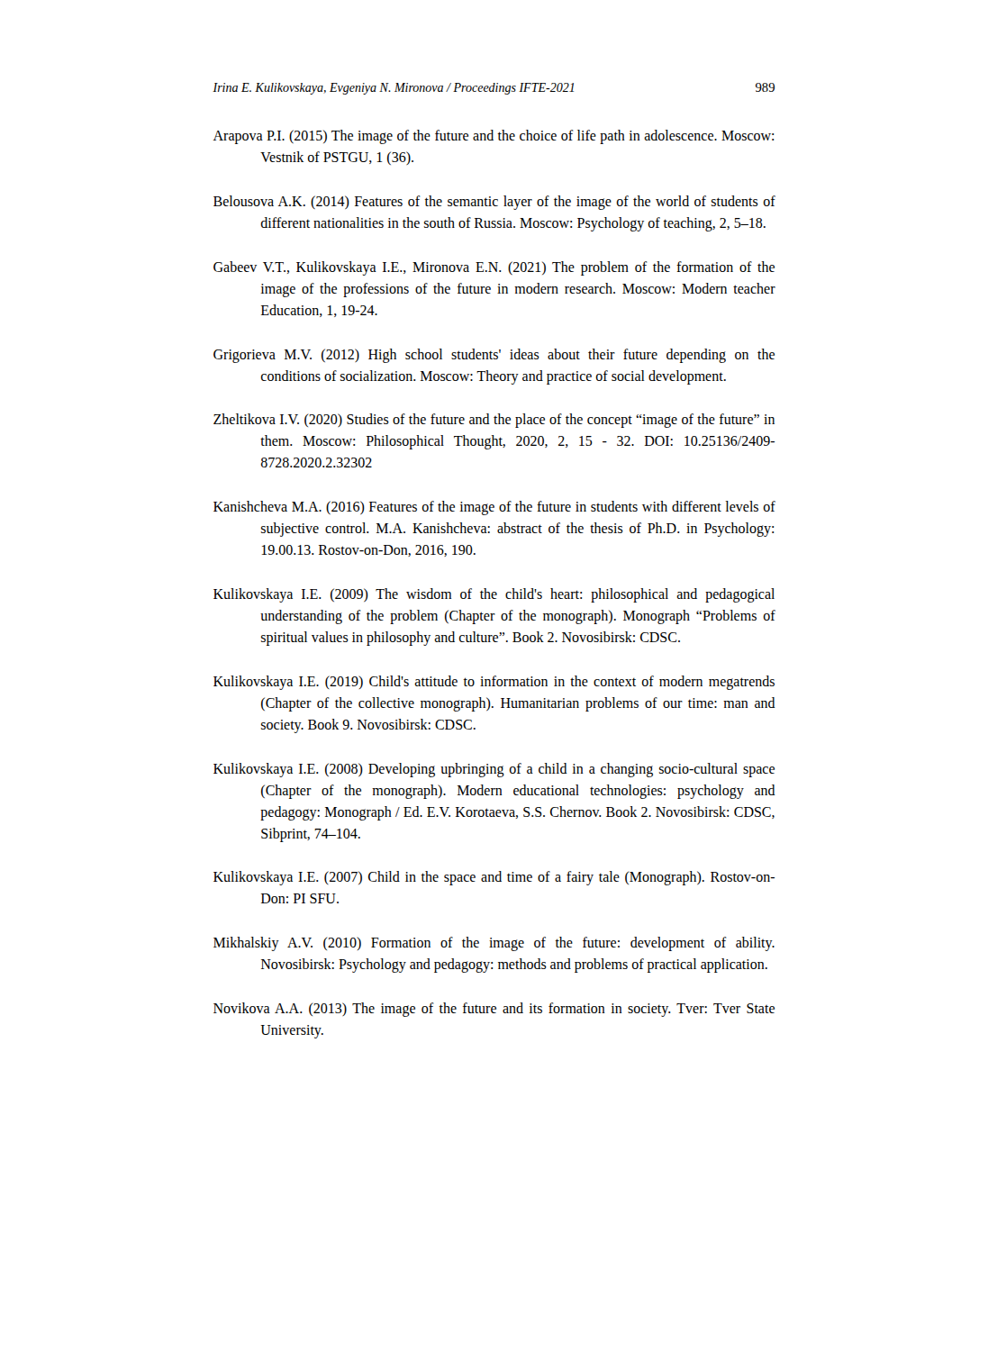Irina E. Kulikovskaya, Evgeniya N. Mironova / Proceedings IFTE-2021 989
Arapova P.I. (2015) The image of the future and the choice of life path in adolescence. Moscow: Vestnik of PSTGU, 1 (36).
Belousova A.K. (2014) Features of the semantic layer of the image of the world of students of different nationalities in the south of Russia. Moscow: Psychology of teaching, 2, 5–18.
Gabeev V.T., Kulikovskaya I.E., Mironova E.N. (2021) The problem of the formation of the image of the professions of the future in modern research. Moscow: Modern teacher Education, 1, 19-24.
Grigorieva M.V. (2012) High school students' ideas about their future depending on the conditions of socialization. Moscow: Theory and practice of social development.
Zheltikova I.V. (2020) Studies of the future and the place of the concept “image of the future” in them. Moscow: Philosophical Thought, 2020, 2, 15 - 32. DOI: 10.25136/2409-8728.2020.2.32302
Kanishcheva M.A. (2016) Features of the image of the future in students with different levels of subjective control. M.A. Kanishcheva: abstract of the thesis of Ph.D. in Psychology: 19.00.13. Rostov-on-Don, 2016, 190.
Kulikovskaya I.E. (2009) The wisdom of the child's heart: philosophical and pedagogical understanding of the problem (Chapter of the monograph). Monograph “Problems of spiritual values in philosophy and culture”. Book 2. Novosibirsk: CDSC.
Kulikovskaya I.E. (2019) Child's attitude to information in the context of modern megatrends (Chapter of the collective monograph). Humanitarian problems of our time: man and society. Book 9. Novosibirsk: CDSC.
Kulikovskaya I.E. (2008) Developing upbringing of a child in a changing socio-cultural space (Chapter of the monograph). Modern educational technologies: psychology and pedagogy: Monograph / Ed. E.V. Korotaeva, S.S. Chernov. Book 2. Novosibirsk: CDSC, Sibprint, 74–104.
Kulikovskaya I.E. (2007) Child in the space and time of a fairy tale (Monograph). Rostov-on-Don: PI SFU.
Mikhalskiy A.V. (2010) Formation of the image of the future: development of ability. Novosibirsk: Psychology and pedagogy: methods and problems of practical application.
Novikova A.A. (2013) The image of the future and its formation in society. Tver: Tver State University.